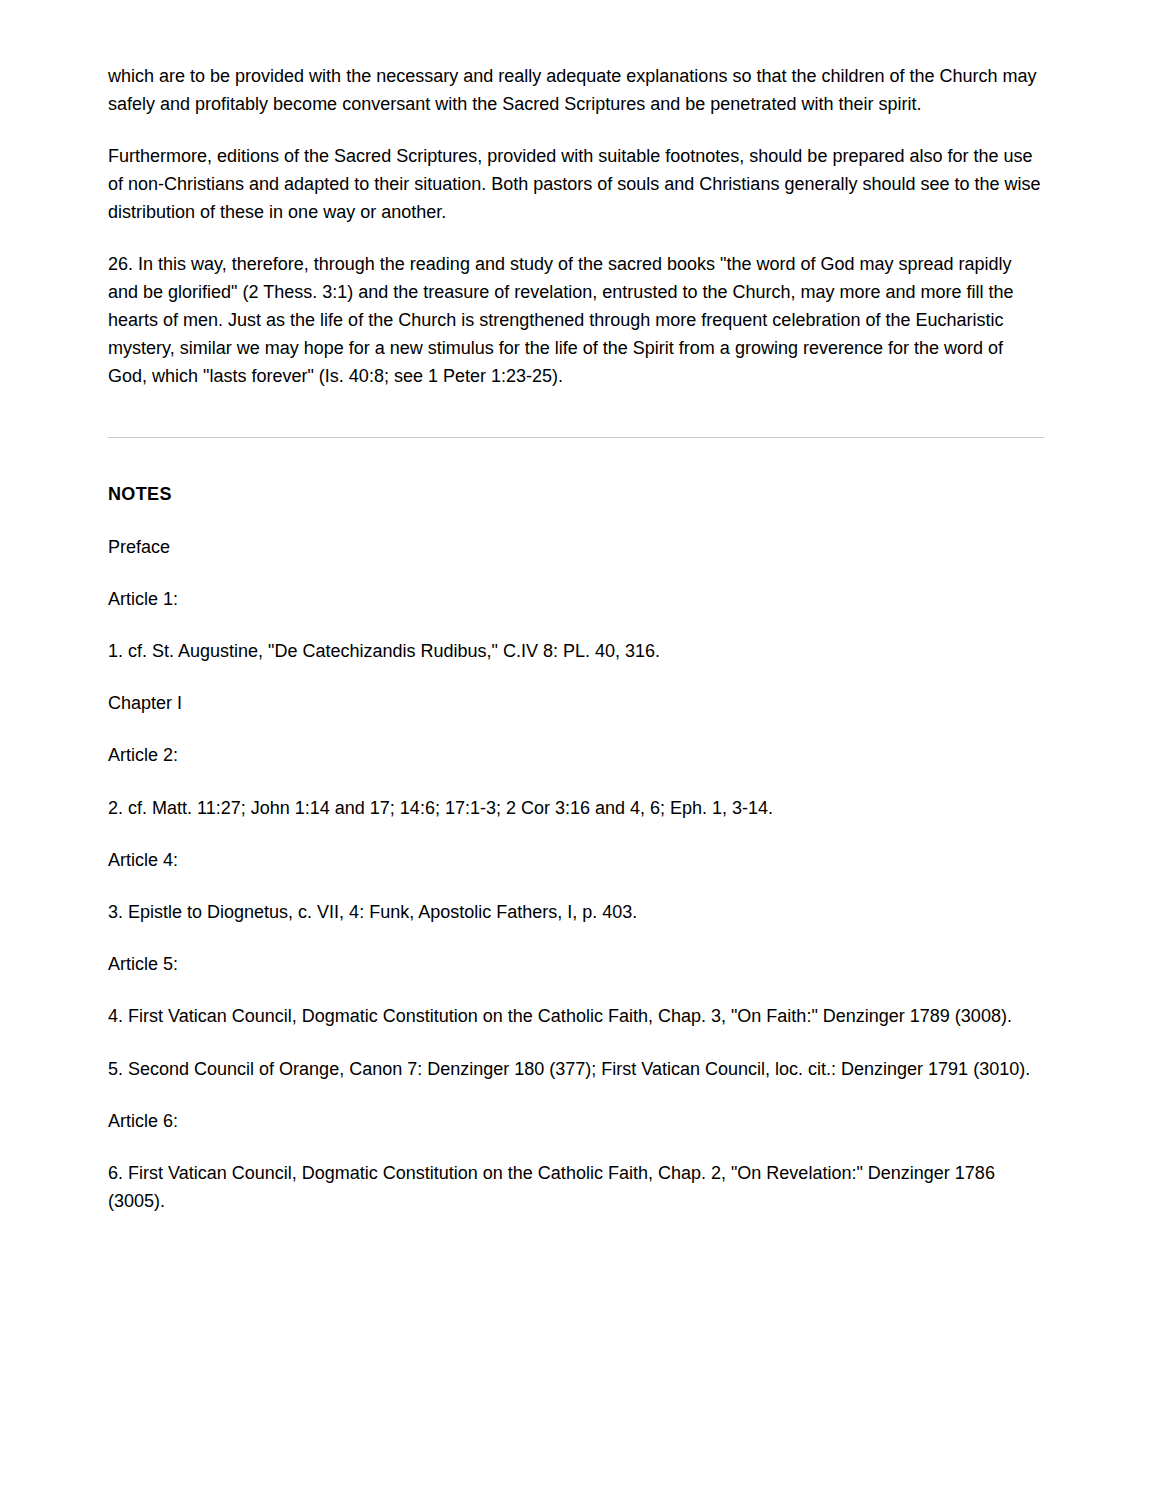which are to be provided with the necessary and really adequate explanations so that the children of the Church may safely and profitably become conversant with the Sacred Scriptures and be penetrated with their spirit.
Furthermore, editions of the Sacred Scriptures, provided with suitable footnotes, should be prepared also for the use of non-Christians and adapted to their situation. Both pastors of souls and Christians generally should see to the wise distribution of these in one way or another.
26. In this way, therefore, through the reading and study of the sacred books "the word of God may spread rapidly and be glorified" (2 Thess. 3:1) and the treasure of revelation, entrusted to the Church, may more and more fill the hearts of men. Just as the life of the Church is strengthened through more frequent celebration of the Eucharistic mystery, similar we may hope for a new stimulus for the life of the Spirit from a growing reverence for the word of God, which "lasts forever" (Is. 40:8; see 1 Peter 1:23-25).
NOTES
Preface
Article 1:
1. cf. St. Augustine, "De Catechizandis Rudibus," C.IV 8: PL. 40, 316.
Chapter I
Article 2:
2. cf. Matt. 11:27; John 1:14 and 17; 14:6; 17:1-3; 2 Cor 3:16 and 4, 6; Eph. 1, 3-14.
Article 4:
3. Epistle to Diognetus, c. VII, 4: Funk, Apostolic Fathers, I, p. 403.
Article 5:
4. First Vatican Council, Dogmatic Constitution on the Catholic Faith, Chap. 3, "On Faith:" Denzinger 1789 (3008).
5. Second Council of Orange, Canon 7: Denzinger 180 (377); First Vatican Council, loc. cit.: Denzinger 1791 (3010).
Article 6:
6. First Vatican Council, Dogmatic Constitution on the Catholic Faith, Chap. 2, "On Revelation:" Denzinger 1786 (3005).